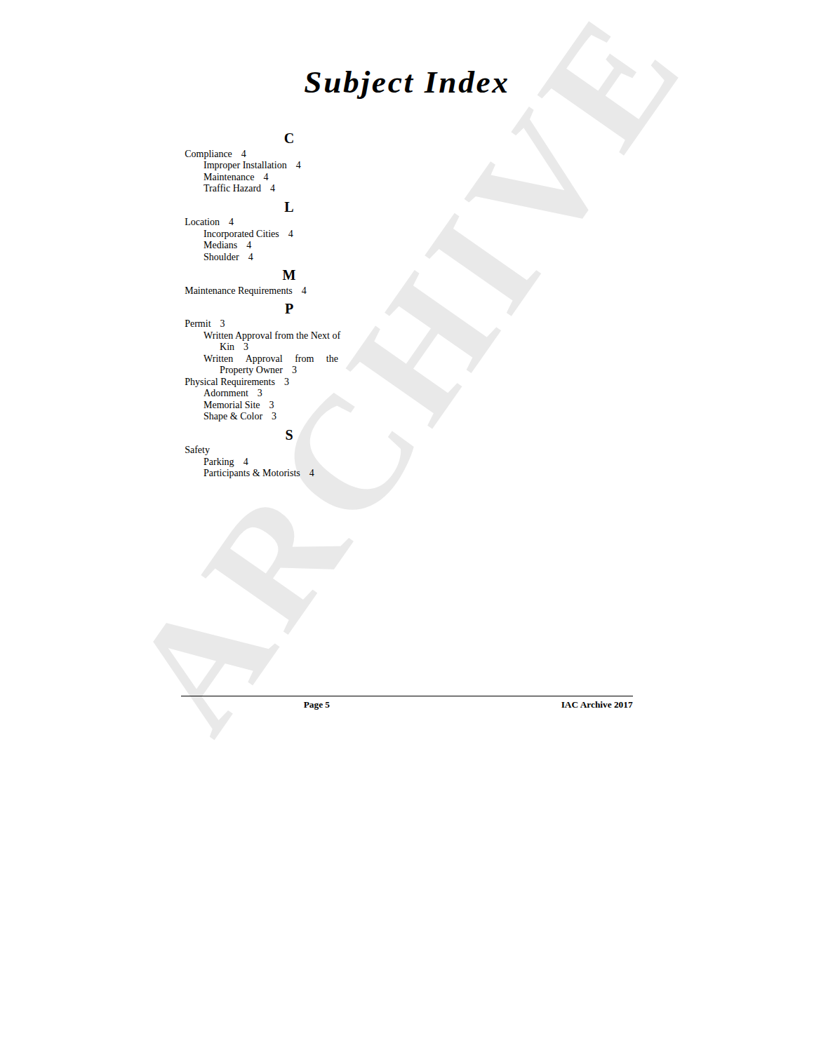ARCHIVE
Subject Index
C
Compliance 4
Improper Installation 4
Maintenance 4
Traffic Hazard 4
L
Location 4
Incorporated Cities 4
Medians 4
Shoulder 4
M
Maintenance Requirements 4
P
Permit 3
Written Approval from the Next of
Kin 3
Written Approval from the
Property Owner 3
Physical Requirements 3
Adornment 3
Memorial Site 3
Shape & Color 3
S
Safety
Parking 4
Participants & Motorists 4
Page 5
IAC Archive 2017